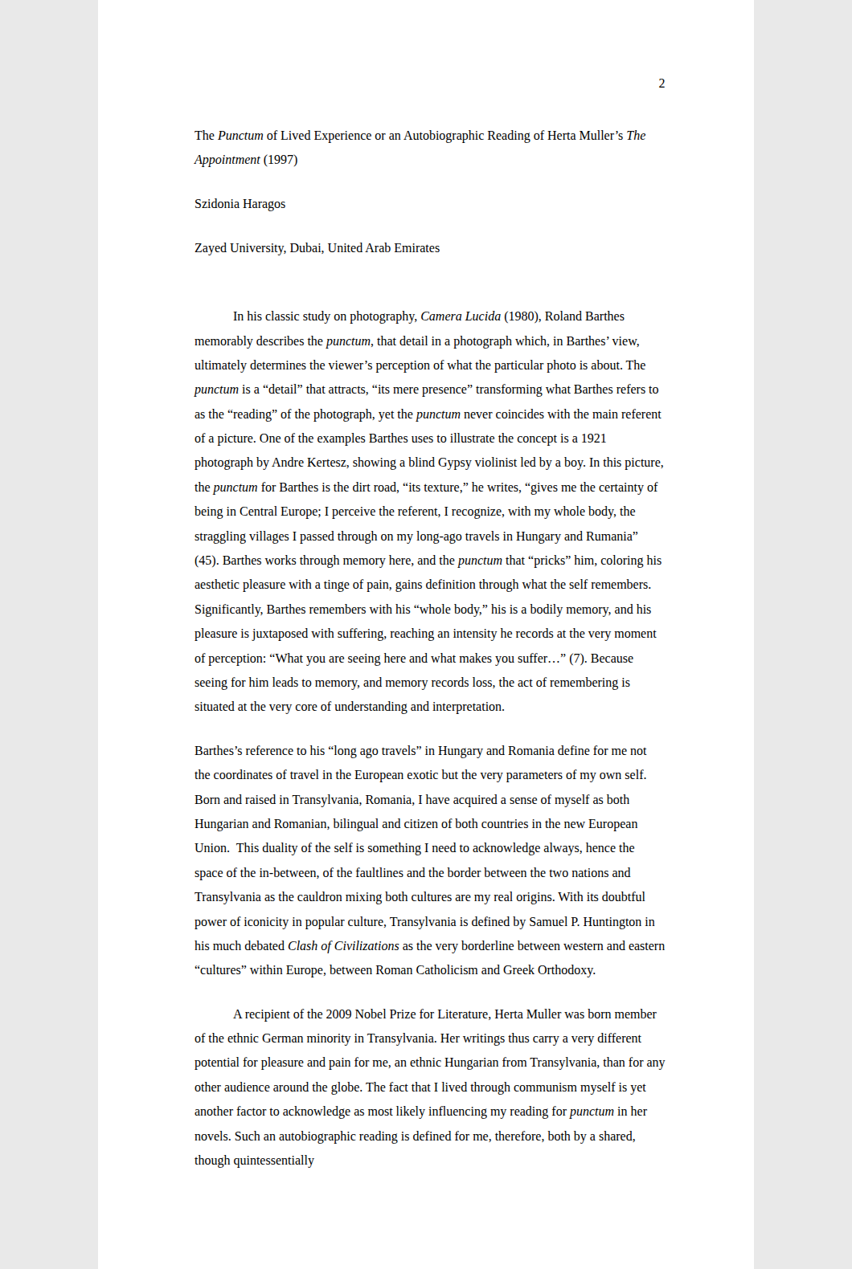2
The Punctum of Lived Experience or an Autobiographic Reading of Herta Muller’s The Appointment (1997)
Szidonia Haragos
Zayed University, Dubai, United Arab Emirates
In his classic study on photography, Camera Lucida (1980), Roland Barthes memorably describes the punctum, that detail in a photograph which, in Barthes’ view, ultimately determines the viewer’s perception of what the particular photo is about. The punctum is a “detail” that attracts, “its mere presence” transforming what Barthes refers to as the “reading” of the photograph, yet the punctum never coincides with the main referent of a picture. One of the examples Barthes uses to illustrate the concept is a 1921 photograph by Andre Kertesz, showing a blind Gypsy violinist led by a boy. In this picture, the punctum for Barthes is the dirt road, “its texture,” he writes, “gives me the certainty of being in Central Europe; I perceive the referent, I recognize, with my whole body, the straggling villages I passed through on my long-ago travels in Hungary and Rumania” (45). Barthes works through memory here, and the punctum that “pricks” him, coloring his aesthetic pleasure with a tinge of pain, gains definition through what the self remembers. Significantly, Barthes remembers with his “whole body,” his is a bodily memory, and his pleasure is juxtaposed with suffering, reaching an intensity he records at the very moment of perception: “What you are seeing here and what makes you suffer…” (7). Because seeing for him leads to memory, and memory records loss, the act of remembering is situated at the very core of understanding and interpretation.
Barthes’s reference to his “long ago travels” in Hungary and Romania define for me not the coordinates of travel in the European exotic but the very parameters of my own self. Born and raised in Transylvania, Romania, I have acquired a sense of myself as both Hungarian and Romanian, bilingual and citizen of both countries in the new European Union. This duality of the self is something I need to acknowledge always, hence the space of the in-between, of the faultlines and the border between the two nations and Transylvania as the cauldron mixing both cultures are my real origins. With its doubtful power of iconicity in popular culture, Transylvania is defined by Samuel P. Huntington in his much debated Clash of Civilizations as the very borderline between western and eastern “cultures” within Europe, between Roman Catholicism and Greek Orthodoxy.
A recipient of the 2009 Nobel Prize for Literature, Herta Muller was born member of the ethnic German minority in Transylvania. Her writings thus carry a very different potential for pleasure and pain for me, an ethnic Hungarian from Transylvania, than for any other audience around the globe. The fact that I lived through communism myself is yet another factor to acknowledge as most likely influencing my reading for punctum in her novels. Such an autobiographic reading is defined for me, therefore, both by a shared, though quintessentially